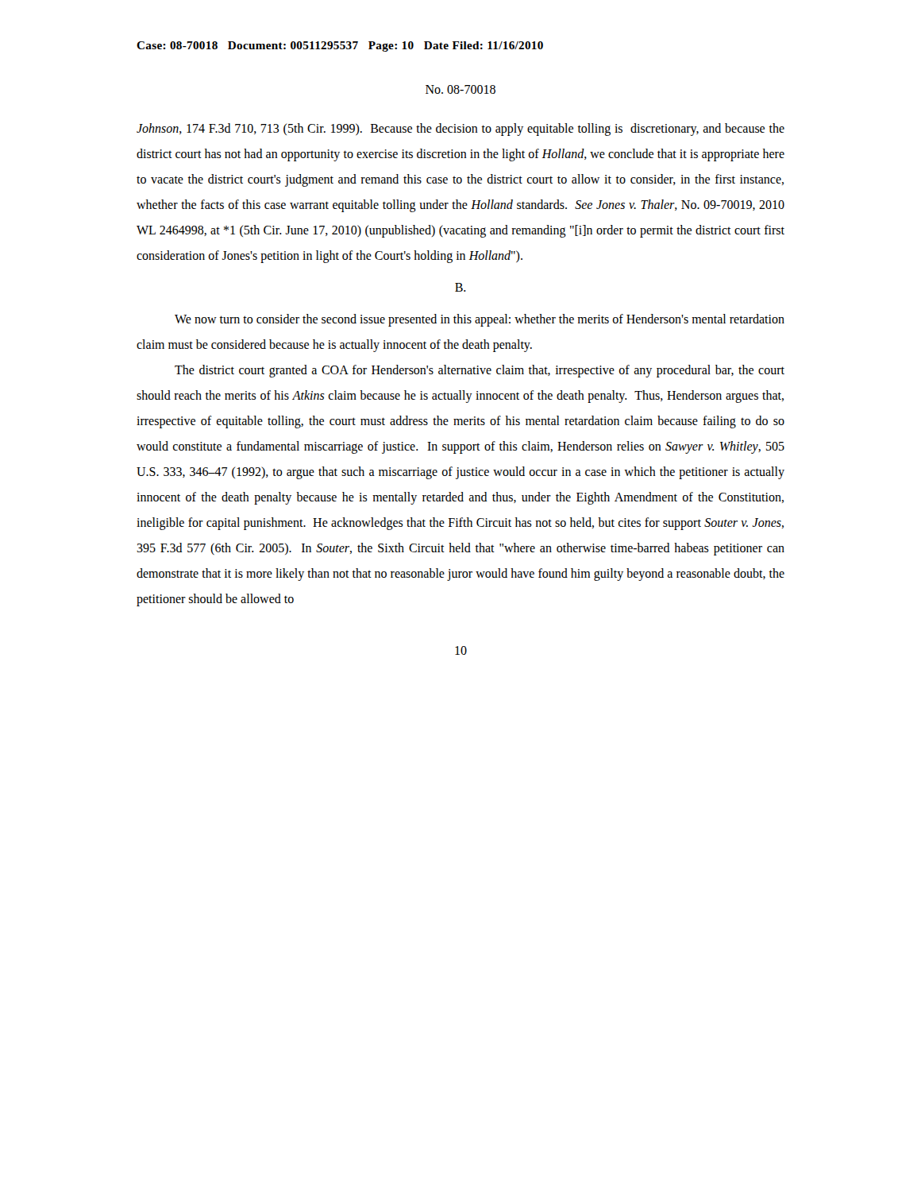Case: 08-70018 Document: 00511295537 Page: 10 Date Filed: 11/16/2010
No. 08-70018
Johnson, 174 F.3d 710, 713 (5th Cir. 1999). Because the decision to apply equitable tolling is discretionary, and because the district court has not had an opportunity to exercise its discretion in the light of Holland, we conclude that it is appropriate here to vacate the district court's judgment and remand this case to the district court to allow it to consider, in the first instance, whether the facts of this case warrant equitable tolling under the Holland standards. See Jones v. Thaler, No. 09-70019, 2010 WL 2464998, at *1 (5th Cir. June 17, 2010) (unpublished) (vacating and remanding "[i]n order to permit the district court first consideration of Jones's petition in light of the Court's holding in Holland").
B.
We now turn to consider the second issue presented in this appeal: whether the merits of Henderson's mental retardation claim must be considered because he is actually innocent of the death penalty.
The district court granted a COA for Henderson's alternative claim that, irrespective of any procedural bar, the court should reach the merits of his Atkins claim because he is actually innocent of the death penalty. Thus, Henderson argues that, irrespective of equitable tolling, the court must address the merits of his mental retardation claim because failing to do so would constitute a fundamental miscarriage of justice. In support of this claim, Henderson relies on Sawyer v. Whitley, 505 U.S. 333, 346–47 (1992), to argue that such a miscarriage of justice would occur in a case in which the petitioner is actually innocent of the death penalty because he is mentally retarded and thus, under the Eighth Amendment of the Constitution, ineligible for capital punishment. He acknowledges that the Fifth Circuit has not so held, but cites for support Souter v. Jones, 395 F.3d 577 (6th Cir. 2005). In Souter, the Sixth Circuit held that "where an otherwise time-barred habeas petitioner can demonstrate that it is more likely than not that no reasonable juror would have found him guilty beyond a reasonable doubt, the petitioner should be allowed to
10